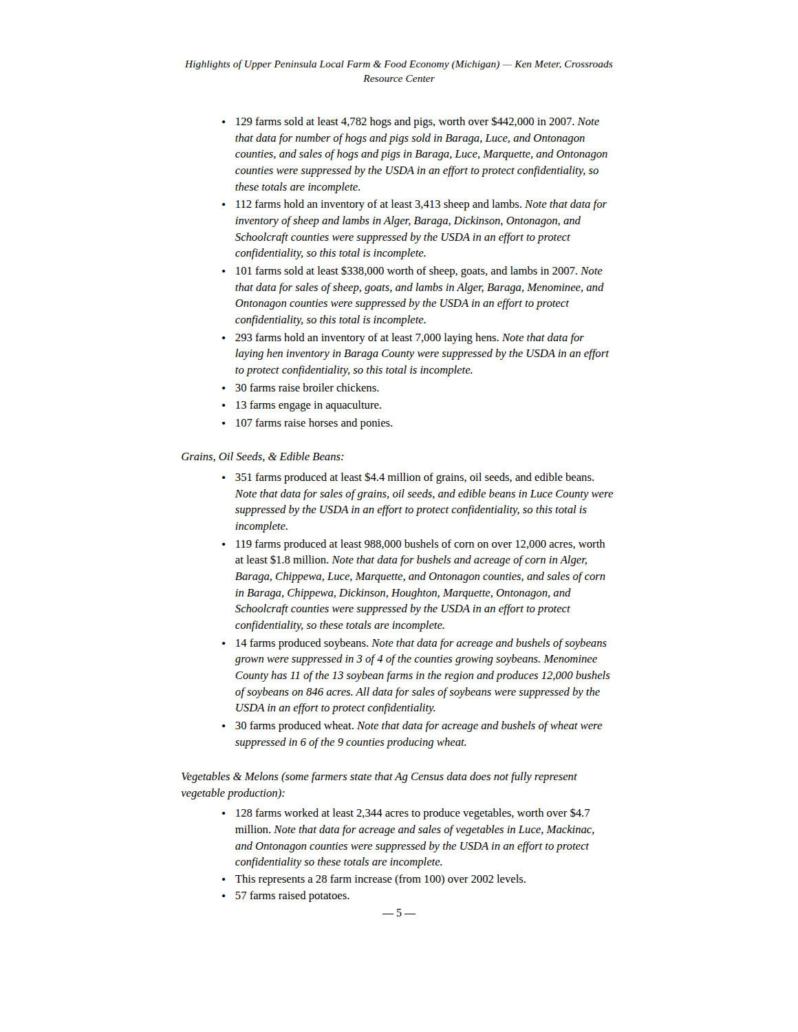Highlights of Upper Peninsula Local Farm & Food Economy (Michigan) — Ken Meter, Crossroads Resource Center
129 farms sold at least 4,782 hogs and pigs, worth over $442,000 in 2007. Note that data for number of hogs and pigs sold in Baraga, Luce, and Ontonagon counties, and sales of hogs and pigs in Baraga, Luce, Marquette, and Ontonagon counties were suppressed by the USDA in an effort to protect confidentiality, so these totals are incomplete.
112 farms hold an inventory of at least 3,413 sheep and lambs. Note that data for inventory of sheep and lambs in Alger, Baraga, Dickinson, Ontonagon, and Schoolcraft counties were suppressed by the USDA in an effort to protect confidentiality, so this total is incomplete.
101 farms sold at least $338,000 worth of sheep, goats, and lambs in 2007. Note that data for sales of sheep, goats, and lambs in Alger, Baraga, Menominee, and Ontonagon counties were suppressed by the USDA in an effort to protect confidentiality, so this total is incomplete.
293 farms hold an inventory of at least 7,000 laying hens. Note that data for laying hen inventory in Baraga County were suppressed by the USDA in an effort to protect confidentiality, so this total is incomplete.
30 farms raise broiler chickens.
13 farms engage in aquaculture.
107 farms raise horses and ponies.
Grains, Oil Seeds, & Edible Beans:
351 farms produced at least $4.4 million of grains, oil seeds, and edible beans. Note that data for sales of grains, oil seeds, and edible beans in Luce County were suppressed by the USDA in an effort to protect confidentiality, so this total is incomplete.
119 farms produced at least 988,000 bushels of corn on over 12,000 acres, worth at least $1.8 million. Note that data for bushels and acreage of corn in Alger, Baraga, Chippewa, Luce, Marquette, and Ontonagon counties, and sales of corn in Baraga, Chippewa, Dickinson, Houghton, Marquette, Ontonagon, and Schoolcraft counties were suppressed by the USDA in an effort to protect confidentiality, so these totals are incomplete.
14 farms produced soybeans. Note that data for acreage and bushels of soybeans grown were suppressed in 3 of 4 of the counties growing soybeans. Menominee County has 11 of the 13 soybean farms in the region and produces 12,000 bushels of soybeans on 846 acres. All data for sales of soybeans were suppressed by the USDA in an effort to protect confidentiality.
30 farms produced wheat. Note that data for acreage and bushels of wheat were suppressed in 6 of the 9 counties producing wheat.
Vegetables & Melons (some farmers state that Ag Census data does not fully represent vegetable production):
128 farms worked at least 2,344 acres to produce vegetables, worth over $4.7 million. Note that data for acreage and sales of vegetables in Luce, Mackinac, and Ontonagon counties were suppressed by the USDA in an effort to protect confidentiality so these totals are incomplete.
This represents a 28 farm increase (from 100) over 2002 levels.
57 farms raised potatoes.
— 5 —